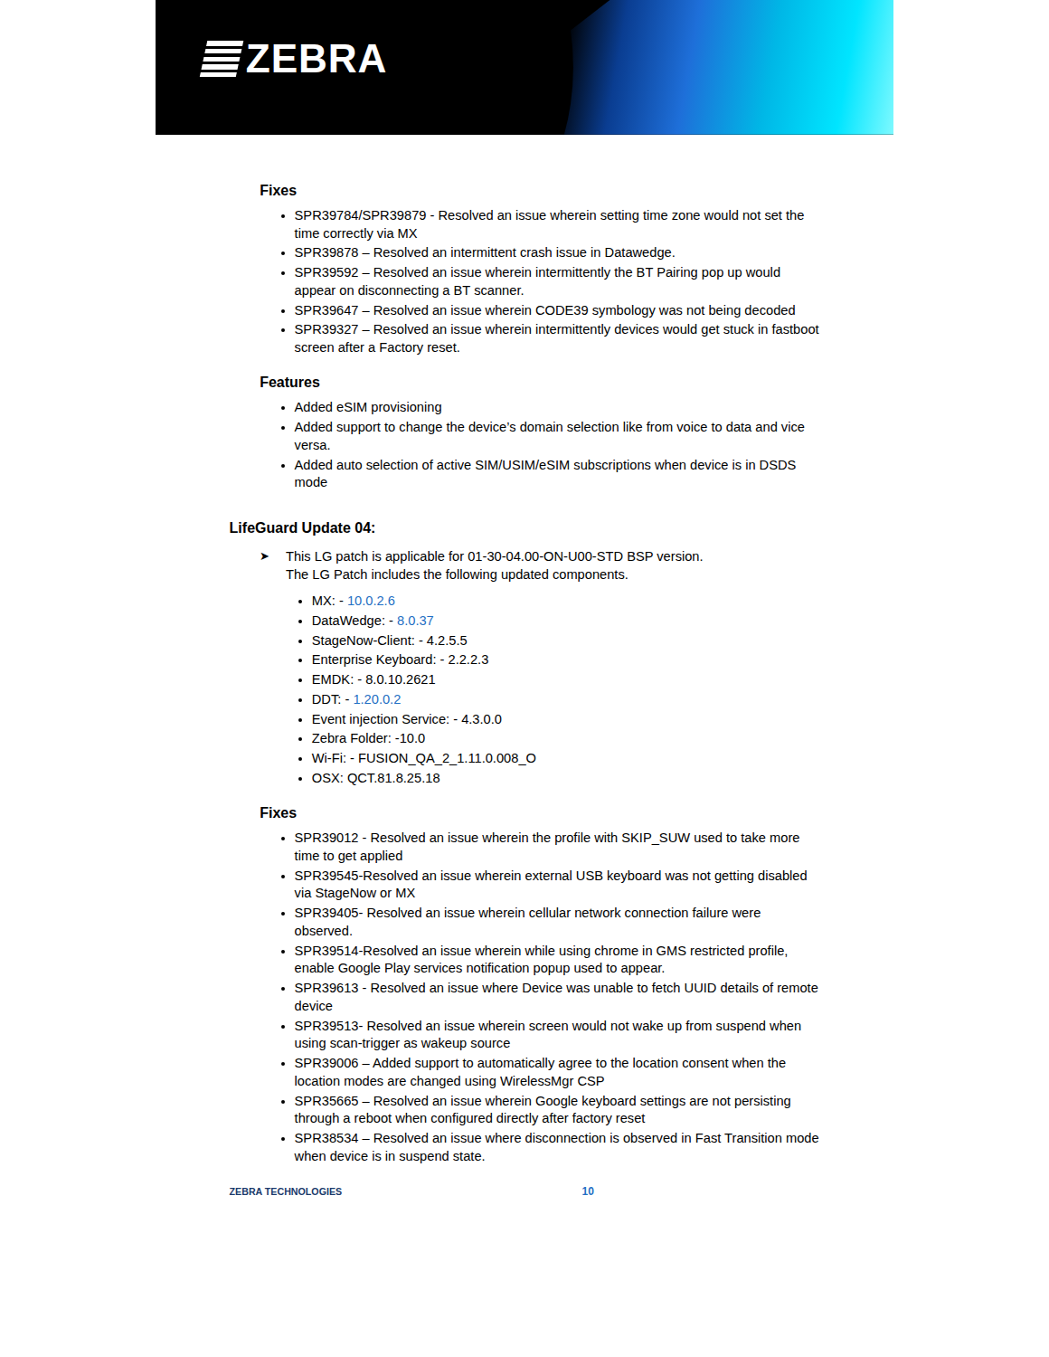ZEBRA
Fixes
SPR39784/SPR39879 - Resolved an issue wherein setting time zone would not set the time correctly via MX
SPR39878 – Resolved an intermittent crash issue in Datawedge.
SPR39592 – Resolved an issue wherein intermittently the BT Pairing pop up would appear on disconnecting a BT scanner.
SPR39647 – Resolved an issue wherein CODE39 symbology was not being decoded
SPR39327 – Resolved an issue wherein intermittently devices would get stuck in fastboot screen after a Factory reset.
Features
Added eSIM provisioning
Added support to change the device’s domain selection like from voice to data and vice versa.
Added auto selection of active SIM/USIM/eSIM subscriptions when device is in DSDS mode
LifeGuard Update 04:
This LG patch is applicable for 01-30-04.00-ON-U00-STD BSP version.
The LG Patch includes the following updated components.
MX: - 10.0.2.6
DataWedge: - 8.0.37
StageNow-Client: - 4.2.5.5
Enterprise Keyboard: - 2.2.2.3
EMDK: - 8.0.10.2621
DDT: - 1.20.0.2
Event injection Service: - 4.3.0.0
Zebra Folder: -10.0
Wi-Fi: - FUSION_QA_2_1.11.0.008_O
OSX: QCT.81.8.25.18
Fixes
SPR39012 - Resolved an issue wherein the profile with SKIP_SUW used to take more time to get applied
SPR39545-Resolved an issue wherein external USB keyboard was not getting disabled via StageNow or MX
SPR39405- Resolved an issue wherein cellular network connection failure were observed.
SPR39514-Resolved an issue wherein while using chrome in GMS restricted profile, enable Google Play services notification popup used to appear.
SPR39613 - Resolved an issue where Device was unable to fetch UUID details of remote device
SPR39513- Resolved an issue wherein screen would not wake up from suspend when using scan-trigger as wakeup source
SPR39006 – Added support to automatically agree to the location consent when the location modes are changed using WirelessMgr CSP
SPR35665 – Resolved an issue wherein Google keyboard settings are not persisting through a reboot when configured directly after factory reset
SPR38534 – Resolved an issue where disconnection is observed in Fast Transition mode when device is in suspend state.
ZEBRA TECHNOLOGIES 10